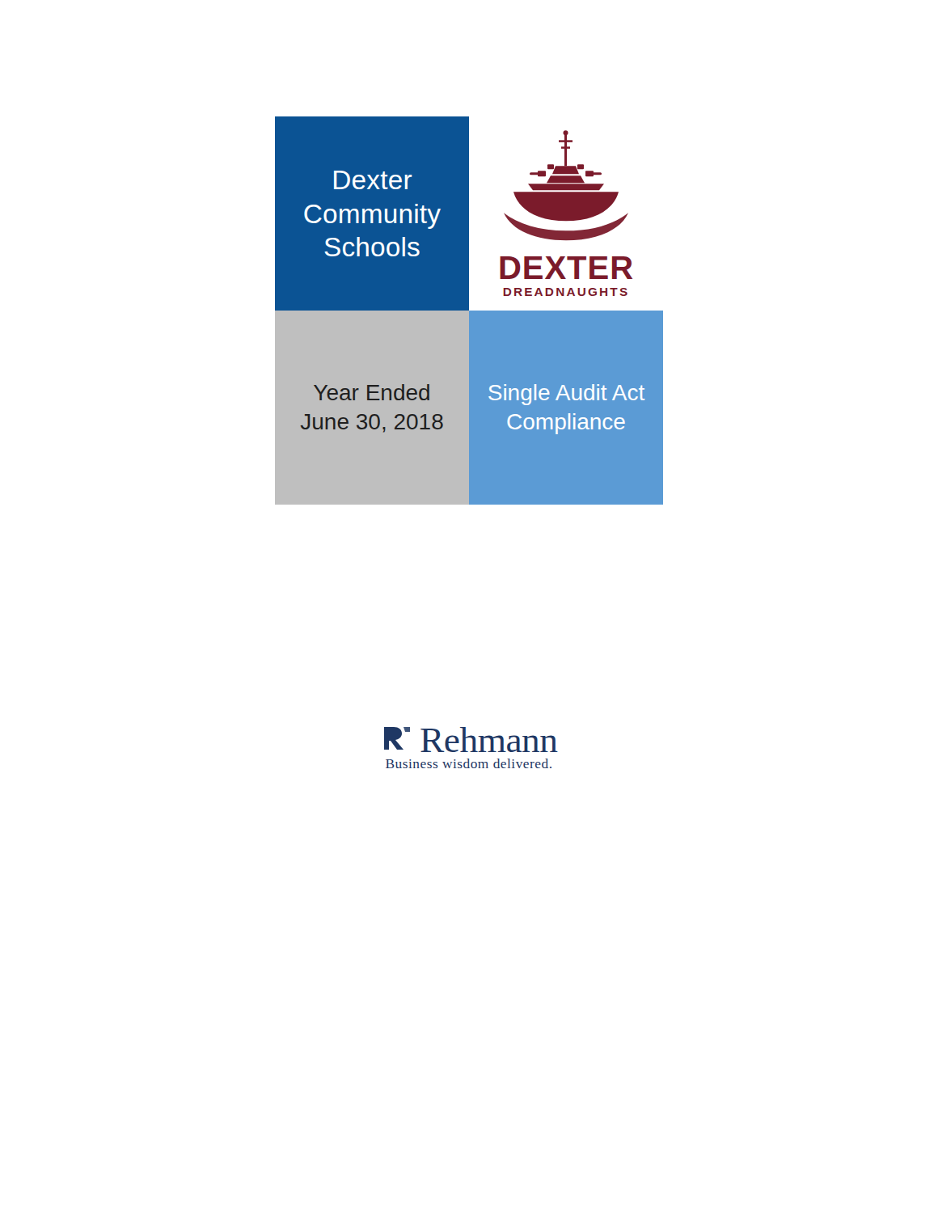Dexter
Community
Schools
DEXTER DREADNAUGHTS
Year Ended
June 30, 2018
Single Audit Act
Compliance
Rehmann
Business wisdom delivered.